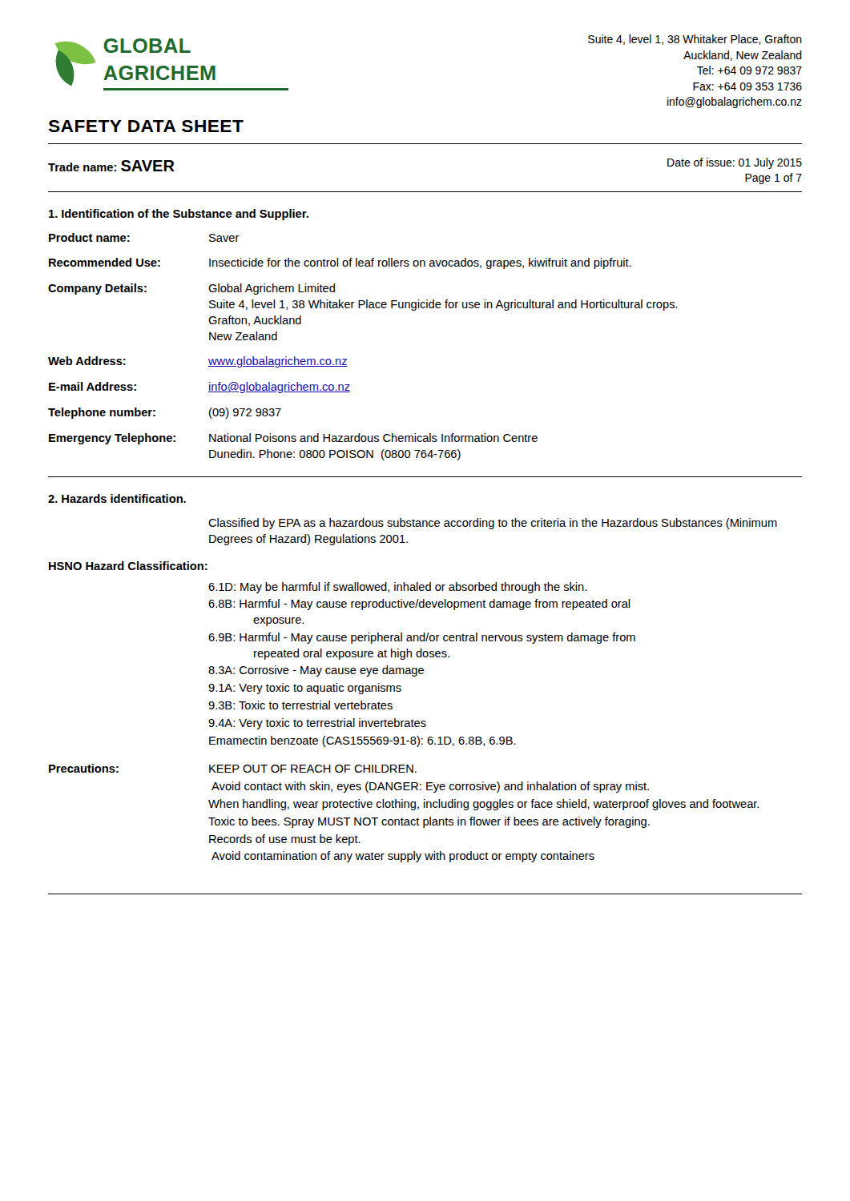GLOBAL AGRICHEM
Suite 4, level 1, 38 Whitaker Place, Grafton
Auckland, New Zealand
Tel: +64 09 972 9837
Fax: +64 09 353 1736
info@globalagrichem.co.nz
SAFETY DATA SHEET
Trade name: SAVER
Date of issue: 01 July 2015
Page 1 of 7
1. Identification of the Substance and Supplier.
| Product name: | Saver |
| Recommended Use: | Insecticide for the control of leaf rollers on avocados, grapes, kiwifruit and pipfruit. |
| Company Details: | Global Agrichem Limited Suite 4, level 1, 38 Whitaker Place Fungicide for use in Agricultural and Horticultural crops. Grafton, Auckland New Zealand |
| Web Address: | www.globalagrichem.co.nz |
| E-mail Address: | info@globalagrichem.co.nz |
| Telephone number: | (09) 972 9837 |
| Emergency Telephone: | National Poisons and Hazardous Chemicals Information Centre Dunedin. Phone: 0800 POISON (0800 764-766) |
2. Hazards identification.
Classified by EPA as a hazardous substance according to the criteria in the Hazardous Substances (Minimum Degrees of Hazard) Regulations 2001.
| HSNO Hazard Classification: | |
6.1D: May be harmful if swallowed, inhaled or absorbed through the skin.
6.8B: Harmful - May cause reproductive/development damage from repeated oral exposure.
6.9B: Harmful - May cause peripheral and/or central nervous system damage from repeated oral exposure at high doses.
8.3A: Corrosive - May cause eye damage
9.1A: Very toxic to aquatic organisms
9.3B: Toxic to terrestrial vertebrates
9.4A: Very toxic to terrestrial invertebrates
Emamectin benzoate (CAS155569-91-8): 6.1D, 6.8B, 6.9B.
| Precautions: | KEEP OUT OF REACH OF CHILDREN. Avoid contact with skin, eyes (DANGER: Eye corrosive) and inhalation of spray mist. When handling, wear protective clothing, including goggles or face shield, waterproof gloves and footwear. Toxic to bees. Spray MUST NOT contact plants in flower if bees are actively foraging. Records of use must be kept. Avoid contamination of any water supply with product or empty containers |